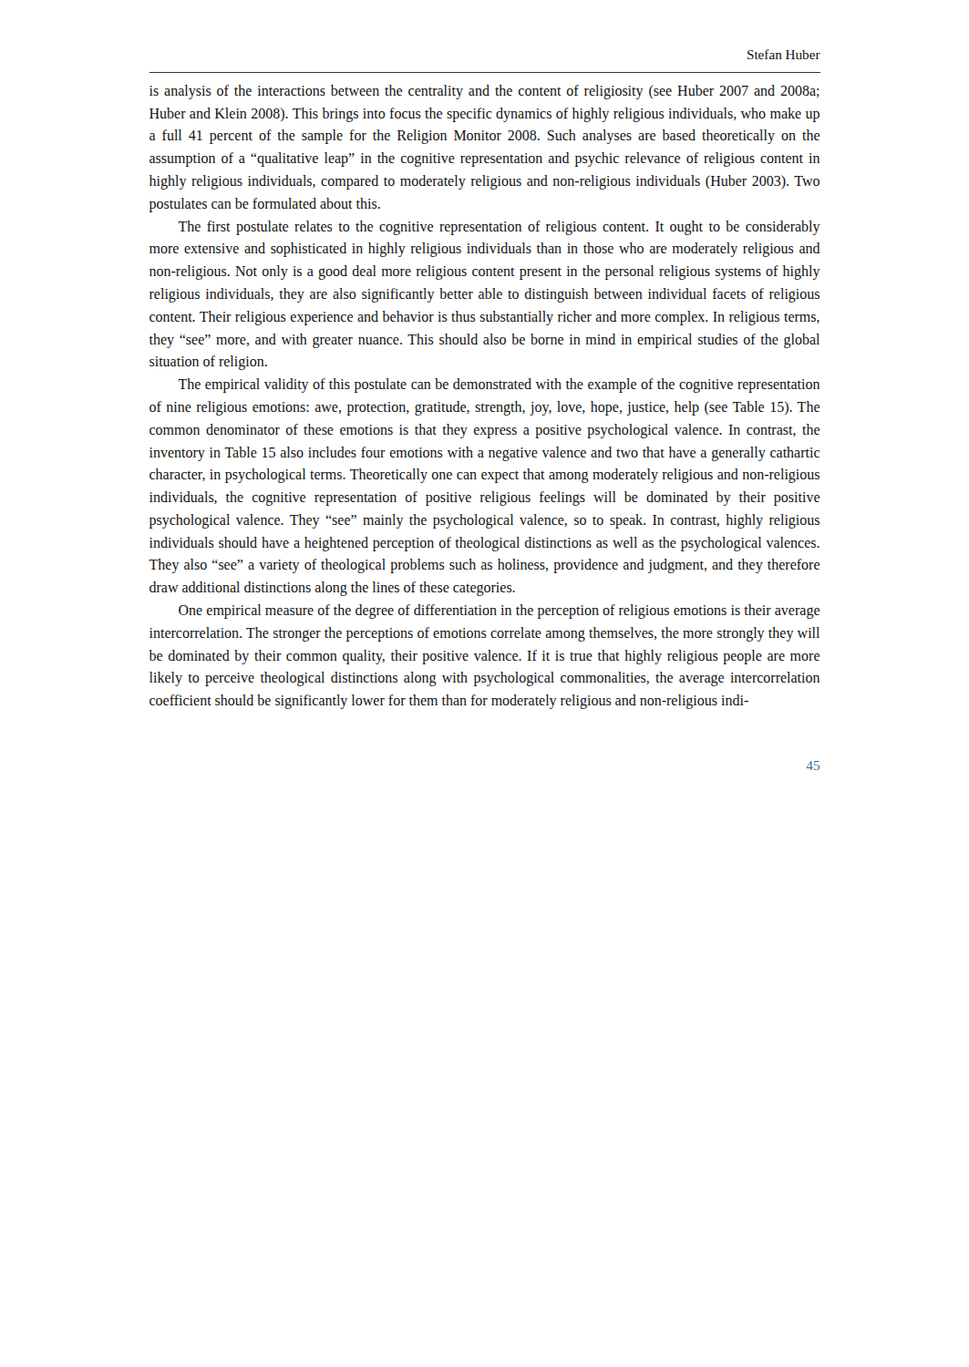Stefan Huber
is analysis of the interactions between the centrality and the content of religiosity (see Huber 2007 and 2008a; Huber and Klein 2008). This brings into focus the specific dynamics of highly religious individuals, who make up a full 41 percent of the sample for the Religion Monitor 2008. Such analyses are based theoretically on the assumption of a “qualitative leap” in the cognitive representation and psychic relevance of religious content in highly religious individuals, compared to moderately religious and non-religious individuals (Huber 2003). Two postulates can be formulated about this.
The first postulate relates to the cognitive representation of religious content. It ought to be considerably more extensive and sophisticated in highly religious individuals than in those who are moderately religious and non-religious. Not only is a good deal more religious content present in the personal religious systems of highly religious individuals, they are also significantly better able to distinguish between individual facets of religious content. Their religious experience and behavior is thus substantially richer and more complex. In religious terms, they “see” more, and with greater nuance. This should also be borne in mind in empirical studies of the global situation of religion.
The empirical validity of this postulate can be demonstrated with the example of the cognitive representation of nine religious emotions: awe, protection, gratitude, strength, joy, love, hope, justice, help (see Table 15). The common denominator of these emotions is that they express a positive psychological valence. In contrast, the inventory in Table 15 also includes four emotions with a negative valence and two that have a generally cathartic character, in psychological terms. Theoretically one can expect that among moderately religious and non-religious individuals, the cognitive representation of positive religious feelings will be dominated by their positive psychological valence. They “see” mainly the psychological valence, so to speak. In contrast, highly religious individuals should have a heightened perception of theological distinctions as well as the psychological valences. They also “see” a variety of theological problems such as holiness, providence and judgment, and they therefore draw additional distinctions along the lines of these categories.
One empirical measure of the degree of differentiation in the perception of religious emotions is their average intercorrelation. The stronger the perceptions of emotions correlate among themselves, the more strongly they will be dominated by their common quality, their positive valence. If it is true that highly religious people are more likely to perceive theological distinctions along with psychological commonalities, the average intercorrelation coefficient should be significantly lower for them than for moderately religious and non-religious indi-
45